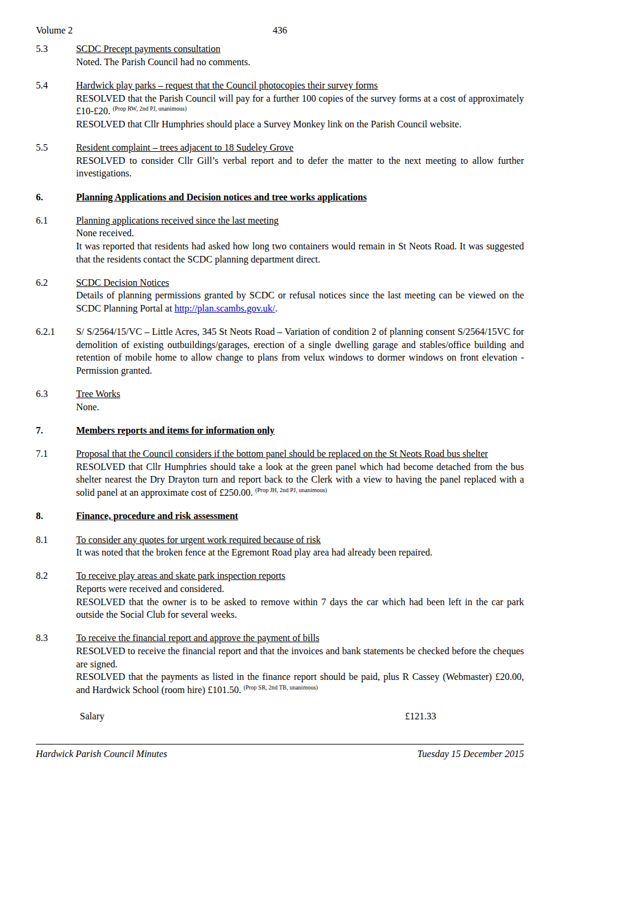Volume 2
436
5.3
SCDC Precept payments consultation
Noted. The Parish Council had no comments.
5.4
Hardwick play parks – request that the Council photocopies their survey forms
RESOLVED that the Parish Council will pay for a further 100 copies of the survey forms at a cost of approximately £10-£20. (Prop RW, 2nd PJ, unanimous)
RESOLVED that Cllr Humphries should place a Survey Monkey link on the Parish Council website.
5.5
Resident complaint – trees adjacent to 18 Sudeley Grove
RESOLVED to consider Cllr Gill’s verbal report and to defer the matter to the next meeting to allow further investigations.
6.
Planning Applications and Decision notices and tree works applications
6.1
Planning applications received since the last meeting
None received.
It was reported that residents had asked how long two containers would remain in St Neots Road. It was suggested that the residents contact the SCDC planning department direct.
6.2
SCDC Decision Notices
Details of planning permissions granted by SCDC or refusal notices since the last meeting can be viewed on the SCDC Planning Portal at http://plan.scambs.gov.uk/.
6.2.1
S/ S/2564/15/VC – Little Acres, 345 St Neots Road – Variation of condition 2 of planning consent S/2564/15VC for demolition of existing outbuildings/garages, erection of a single dwelling garage and stables/office building and retention of mobile home to allow change to plans from velux windows to dormer windows on front elevation -Permission granted.
6.3
Tree Works
None.
7.
Members reports and items for information only
7.1
Proposal that the Council considers if the bottom panel should be replaced on the St Neots Road bus shelter
RESOLVED that Cllr Humphries should take a look at the green panel which had become detached from the bus shelter nearest the Dry Drayton turn and report back to the Clerk with a view to having the panel replaced with a solid panel at an approximate cost of £250.00. (Prop JH, 2nd PJ, unanimous)
8.
Finance, procedure and risk assessment
8.1
To consider any quotes for urgent work required because of risk
It was noted that the broken fence at the Egremont Road play area had already been repaired.
8.2
To receive play areas and skate park inspection reports
Reports were received and considered.
RESOLVED that the owner is to be asked to remove within 7 days the car which had been left in the car park outside the Social Club for several weeks.
8.3
To receive the financial report and approve the payment of bills
RESOLVED to receive the financial report and that the invoices and bank statements be checked before the cheques are signed.
RESOLVED that the payments as listed in the finance report should be paid, plus R Cassey (Webmaster) £20.00, and Hardwick School (room hire) £101.50. (Prop SR, 2nd TB, unanimous)
Salary
£121.33
Hardwick Parish Council Minutes
Tuesday 15 December 2015